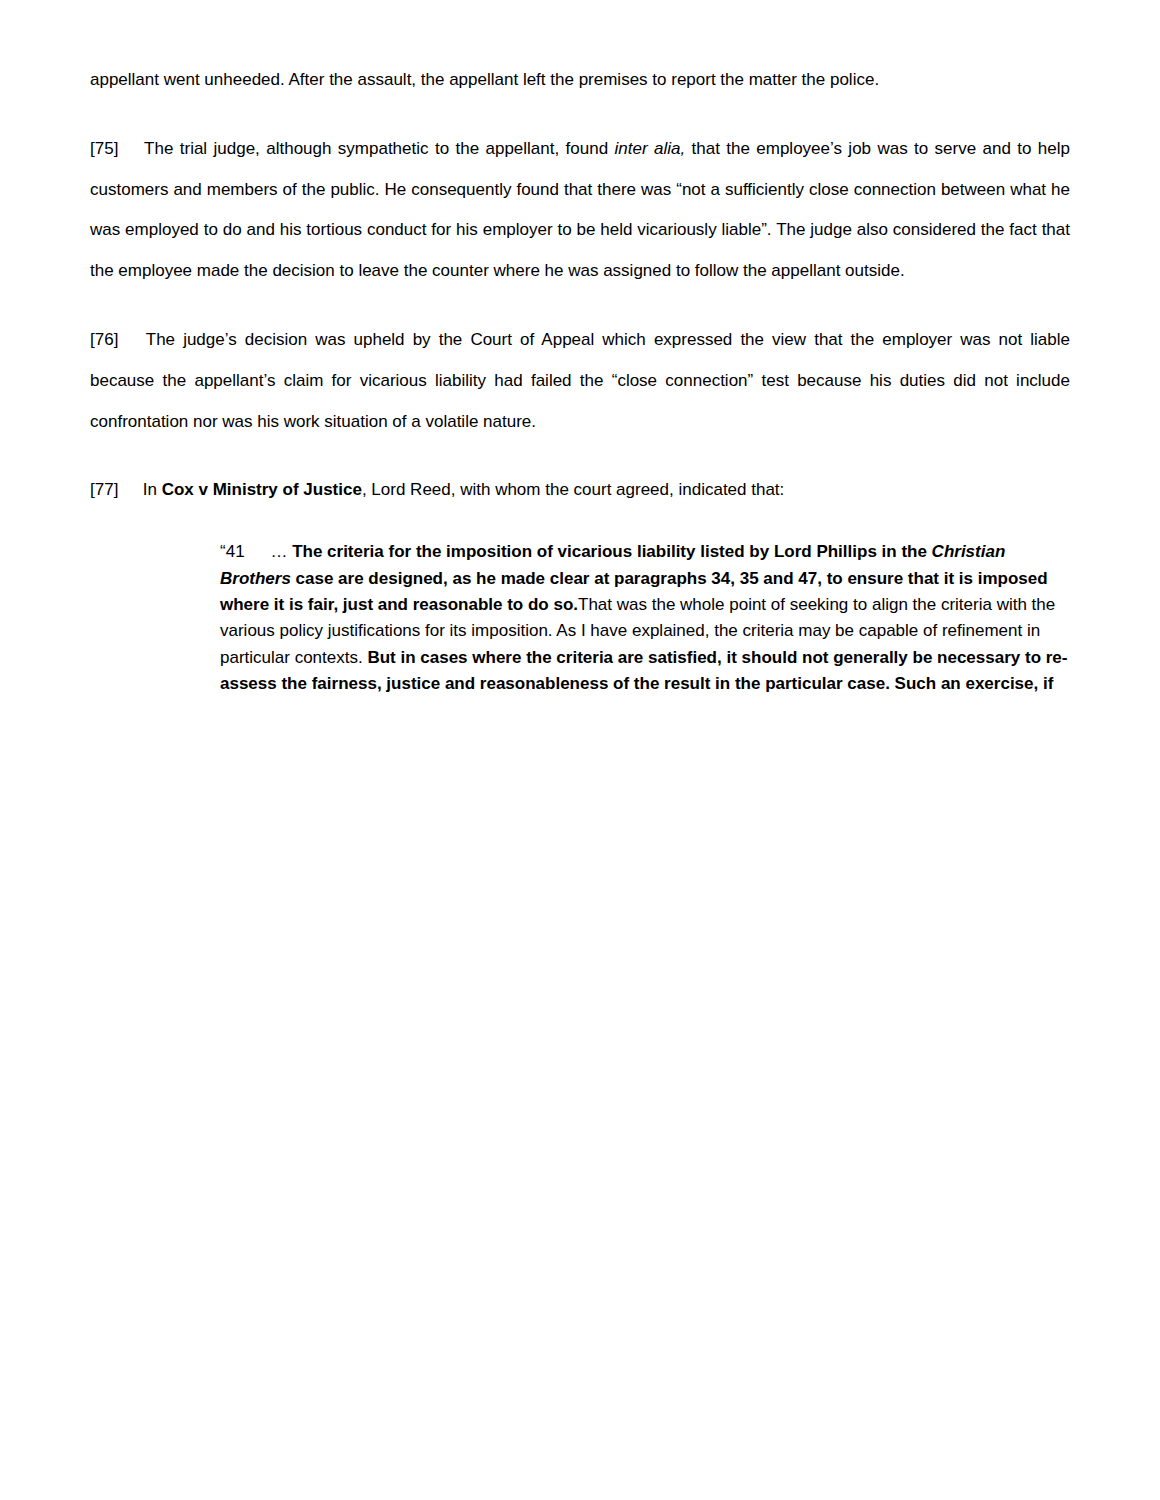appellant went unheeded. After the assault, the appellant left the premises to report the matter the police.
[75] The trial judge, although sympathetic to the appellant, found inter alia, that the employee’s job was to serve and to help customers and members of the public. He consequently found that there was “not a sufficiently close connection between what he was employed to do and his tortious conduct for his employer to be held vicariously liable”. The judge also considered the fact that the employee made the decision to leave the counter where he was assigned to follow the appellant outside.
[76] The judge’s decision was upheld by the Court of Appeal which expressed the view that the employer was not liable because the appellant’s claim for vicarious liability had failed the “close connection” test because his duties did not include confrontation nor was his work situation of a volatile nature.
[77] In Cox v Ministry of Justice, Lord Reed, with whom the court agreed, indicated that:
“41 … The criteria for the imposition of vicarious liability listed by Lord Phillips in the Christian Brothers case are designed, as he made clear at paragraphs 34, 35 and 47, to ensure that it is imposed where it is fair, just and reasonable to do so. That was the whole point of seeking to align the criteria with the various policy justifications for its imposition. As I have explained, the criteria may be capable of refinement in particular contexts. But in cases where the criteria are satisfied, it should not generally be necessary to re-assess the fairness, justice and reasonableness of the result in the particular case. Such an exercise, if